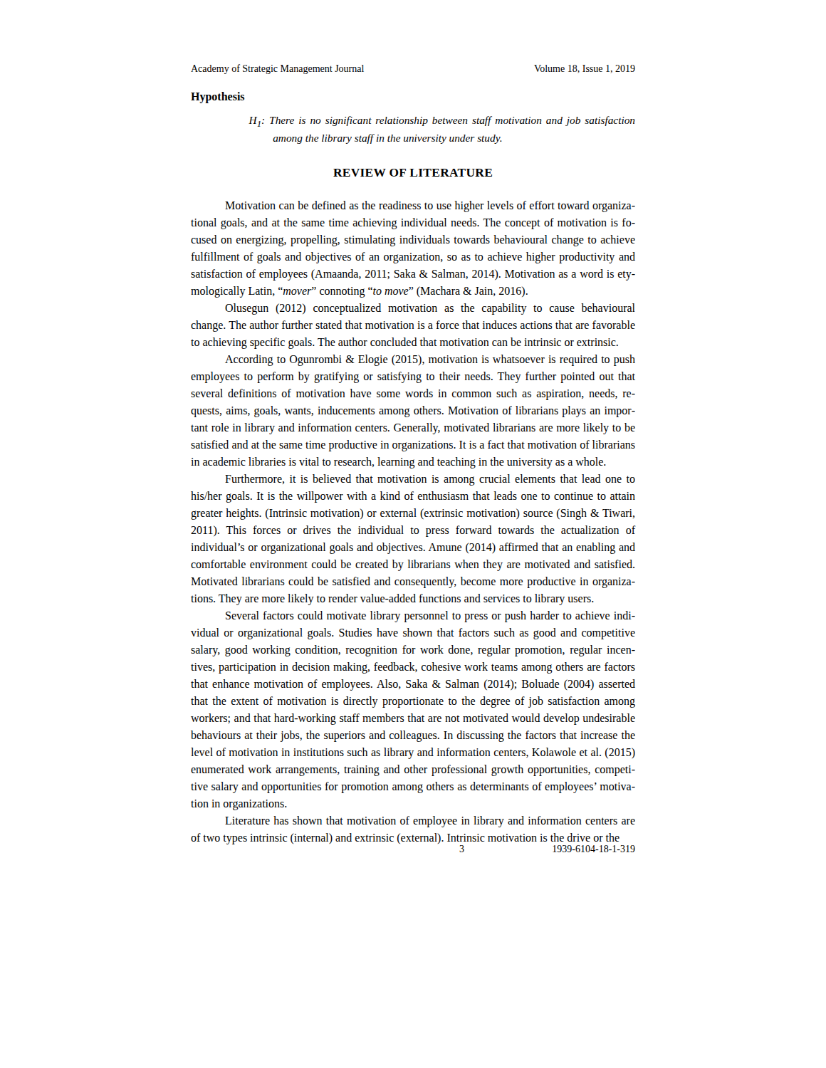Academy of Strategic Management Journal
Volume 18, Issue 1, 2019
Hypothesis
H1: There is no significant relationship between staff motivation and job satisfaction among the library staff in the university under study.
REVIEW OF LITERATURE
Motivation can be defined as the readiness to use higher levels of effort toward organizational goals, and at the same time achieving individual needs. The concept of motivation is focused on energizing, propelling, stimulating individuals towards behavioural change to achieve fulfillment of goals and objectives of an organization, so as to achieve higher productivity and satisfaction of employees (Amaanda, 2011; Saka & Salman, 2014). Motivation as a word is etymologically Latin, “mover” connoting “to move” (Machara & Jain, 2016).
Olusegun (2012) conceptualized motivation as the capability to cause behavioural change. The author further stated that motivation is a force that induces actions that are favorable to achieving specific goals. The author concluded that motivation can be intrinsic or extrinsic.
According to Ogunrombi & Elogie (2015), motivation is whatsoever is required to push employees to perform by gratifying or satisfying to their needs. They further pointed out that several definitions of motivation have some words in common such as aspiration, needs, requests, aims, goals, wants, inducements among others. Motivation of librarians plays an important role in library and information centers. Generally, motivated librarians are more likely to be satisfied and at the same time productive in organizations. It is a fact that motivation of librarians in academic libraries is vital to research, learning and teaching in the university as a whole.
Furthermore, it is believed that motivation is among crucial elements that lead one to his/her goals. It is the willpower with a kind of enthusiasm that leads one to continue to attain greater heights. (Intrinsic motivation) or external (extrinsic motivation) source (Singh & Tiwari, 2011). This forces or drives the individual to press forward towards the actualization of individual’s or organizational goals and objectives. Amune (2014) affirmed that an enabling and comfortable environment could be created by librarians when they are motivated and satisfied. Motivated librarians could be satisfied and consequently, become more productive in organizations. They are more likely to render value-added functions and services to library users.
Several factors could motivate library personnel to press or push harder to achieve individual or organizational goals. Studies have shown that factors such as good and competitive salary, good working condition, recognition for work done, regular promotion, regular incentives, participation in decision making, feedback, cohesive work teams among others are factors that enhance motivation of employees. Also, Saka & Salman (2014); Boluade (2004) asserted that the extent of motivation is directly proportionate to the degree of job satisfaction among workers; and that hard-working staff members that are not motivated would develop undesirable behaviours at their jobs, the superiors and colleagues. In discussing the factors that increase the level of motivation in institutions such as library and information centers, Kolawole et al. (2015) enumerated work arrangements, training and other professional growth opportunities, competitive salary and opportunities for promotion among others as determinants of employees’ motivation in organizations.
Literature has shown that motivation of employee in library and information centers are of two types intrinsic (internal) and extrinsic (external). Intrinsic motivation is the drive or the
3
1939-6104-18-1-319